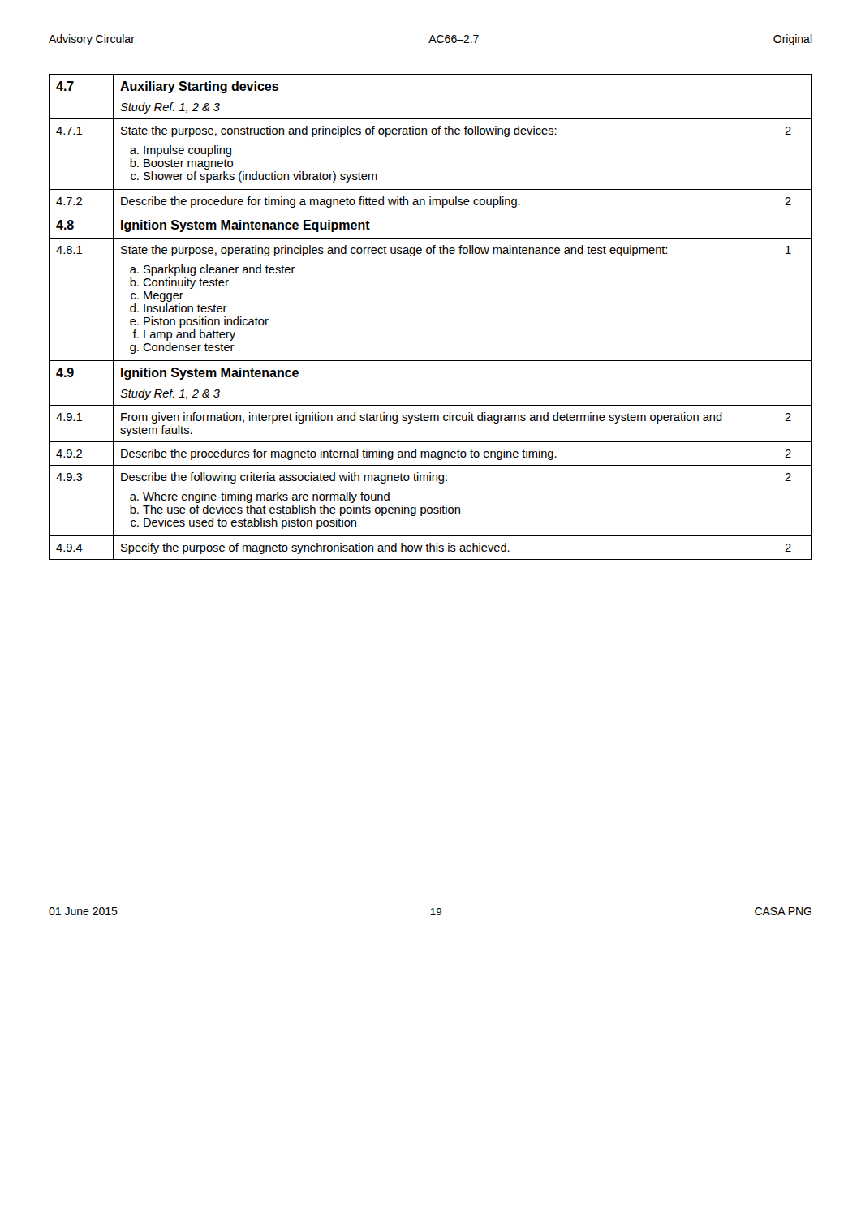Advisory Circular
AC66–2.7
Original
| 4.7 | Auxiliary Starting devices Study Ref. 1, 2 & 3 | |
| 4.7.1 | State the purpose, construction and principles of operation of the following devices: Impulse coupling Booster magneto Shower of sparks (induction vibrator) system | 2 |
| 4.7.2 | Describe the procedure for timing a magneto fitted with an impulse coupling. | 2 |
| 4.8 | Ignition System Maintenance Equipment | |
| 4.8.1 | State the purpose, operating principles and correct usage of the follow maintenance and test equipment: Sparkplug cleaner and tester Continuity tester Megger Insulation tester Piston position indicator Lamp and battery Condenser tester | 1 |
| 4.9 | Ignition System Maintenance Study Ref. 1, 2 & 3 | |
| 4.9.1 | From given information, interpret ignition and starting system circuit diagrams and determine system operation and system faults. | 2 |
| 4.9.2 | Describe the procedures for magneto internal timing and magneto to engine timing. | 2 |
| 4.9.3 | Describe the following criteria associated with magneto timing: Where engine-timing marks are normally found The use of devices that establish the points opening position Devices used to establish piston position | 2 |
| 4.9.4 | Specify the purpose of magneto synchronisation and how this is achieved. | 2 |
01 June 2015
19
CASA PNG